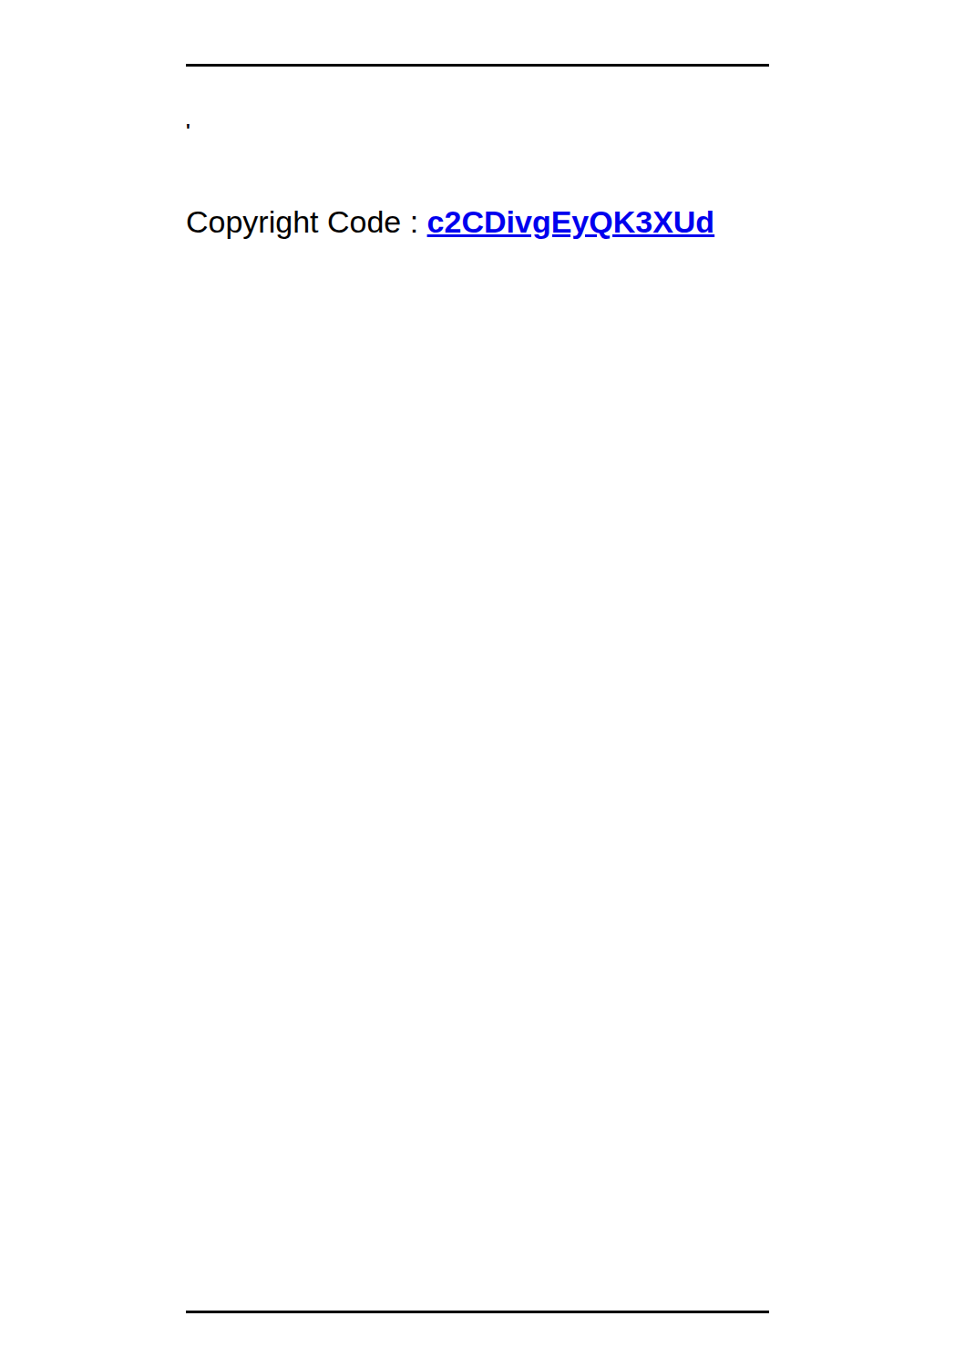'
Copyright Code : c2CDivgEyQK3XUd